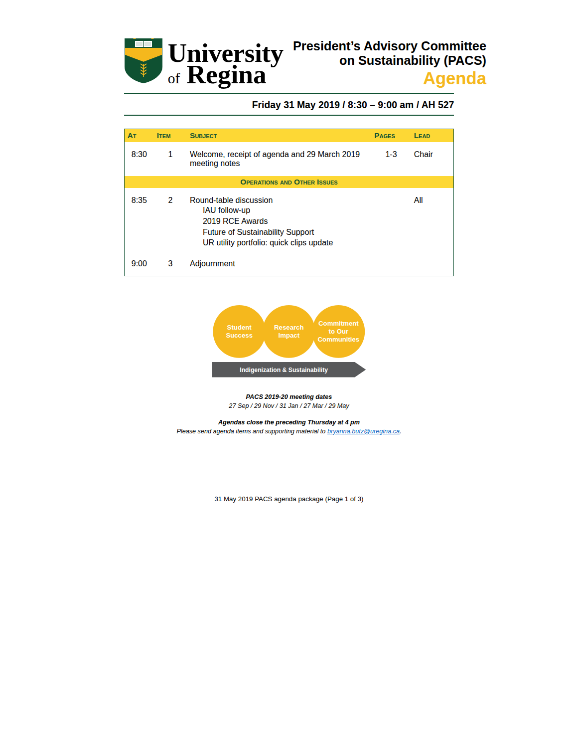University of Regina
President’s Advisory Committee
on Sustainability (PACS)
Agenda
Friday 31 May 2019 / 8:30 – 9:00 am / AH 527
| At | Item | Subject | Pages | Lead |
| --- | --- | --- | --- | --- |
| 8:30 | 1 | Welcome, receipt of agenda and 29 March 2019 meeting notes | 1-3 | Chair |
| Operations and Other Issues |
| 8:35 | 2 | Round-table discussion IAU follow-up 2019 RCE Awards Future of Sustainability Support UR utility portfolio: quick clips update | | All |
| 9:00 | 3 | Adjournment | | |
Student Success Research Impact Commitment to Our Communities Indigenization & Sustainability
PACS 2019-20 meeting dates
27 Sep / 29 Nov / 31 Jan / 27 Mar / 29 May
Agendas close the preceding Thursday at 4 pm
Please send agenda items and supporting material to bryanna.butz@uregina.ca.
31 May 2019 PACS agenda package (Page 1 of 3)